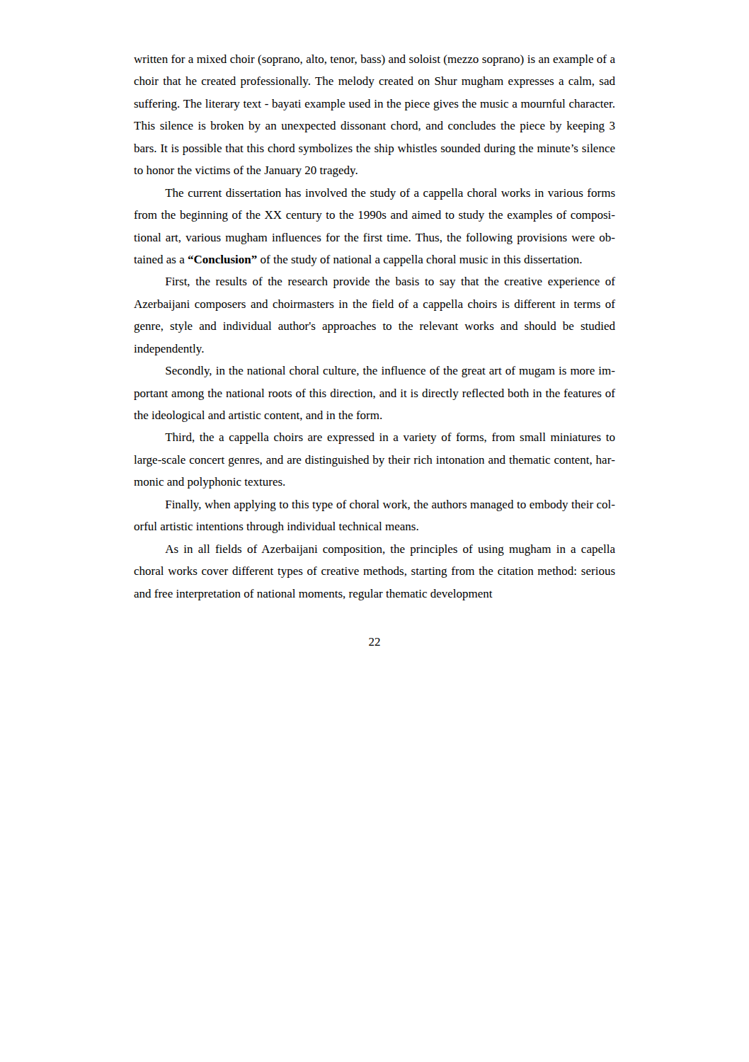written for a mixed choir (soprano, alto, tenor, bass) and soloist (mezzo soprano) is an example of a choir that he created professionally. The melody created on Shur mugham expresses a calm, sad suffering. The literary text - bayati example used in the piece gives the music a mournful character. This silence is broken by an unexpected dissonant chord, and concludes the piece by keeping 3 bars. It is possible that this chord symbolizes the ship whistles sounded during the minute’s silence to honor the victims of the January 20 tragedy.
The current dissertation has involved the study of a cappella choral works in various forms from the beginning of the XX century to the 1990s and aimed to study the examples of compositional art, various mugham influences for the first time. Thus, the following provisions were obtained as a “Conclusion” of the study of national a cappella choral music in this dissertation.
First, the results of the research provide the basis to say that the creative experience of Azerbaijani composers and choirmasters in the field of a cappella choirs is different in terms of genre, style and individual author's approaches to the relevant works and should be studied independently.
Secondly, in the national choral culture, the influence of the great art of mugam is more important among the national roots of this direction, and it is directly reflected both in the features of the ideological and artistic content, and in the form.
Third, the a cappella choirs are expressed in a variety of forms, from small miniatures to large-scale concert genres, and are distinguished by their rich intonation and thematic content, harmonic and polyphonic textures.
Finally, when applying to this type of choral work, the authors managed to embody their colorful artistic intentions through individual technical means.
As in all fields of Azerbaijani composition, the principles of using mugham in a capella choral works cover different types of creative methods, starting from the citation method: serious and free interpretation of national moments, regular thematic development
22